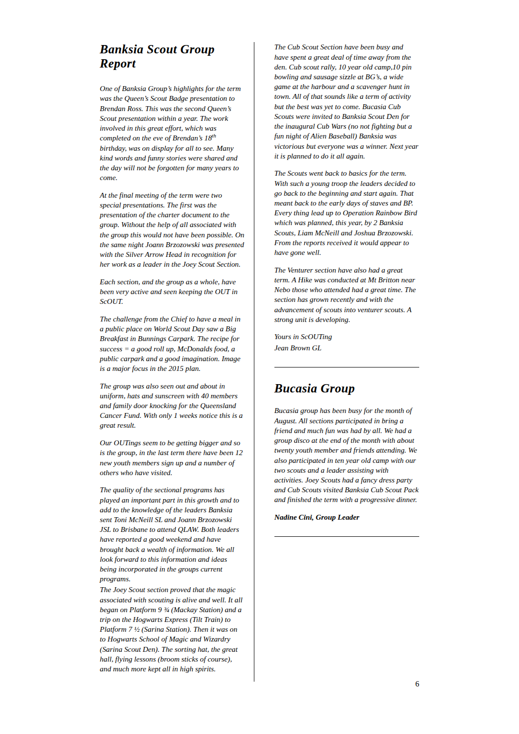Banksia Scout Group Report
One of Banksia Group’s highlights for the term was the Queen’s Scout Badge presentation to Brendan Ross. This was the second Queen’s Scout presentation within a year. The work involved in this great effort, which was completed on the eve of Brendan’s 18th birthday, was on display for all to see. Many kind words and funny stories were shared and the day will not be forgotten for many years to come.
At the final meeting of the term were two special presentations. The first was the presentation of the charter document to the group. Without the help of all associated with the group this would not have been possible. On the same night Joann Brzozowski was presented with the Silver Arrow Head in recognition for her work as a leader in the Joey Scout Section.
Each section, and the group as a whole, have been very active and seen keeping the OUT in ScOUT.
The challenge from the Chief to have a meal in a public place on World Scout Day saw a Big Breakfast in Bunnings Carpark. The recipe for success = a good roll up, McDonalds food, a public carpark and a good imagination. Image is a major focus in the 2015 plan.
The group was also seen out and about in uniform, hats and sunscreen with 40 members and family door knocking for the Queensland Cancer Fund. With only 1 weeks notice this is a great result.
Our OUTings seem to be getting bigger and so is the group, in the last term there have been 12 new youth members sign up and a number of others who have visited.
The quality of the sectional programs has played an important part in this growth and to add to the knowledge of the leaders Banksia sent Toni McNeill SL and Joann Brzozowski JSL to Brisbane to attend QLAW. Both leaders have reported a good weekend and have brought back a wealth of information. We all look forward to this information and ideas being incorporated in the groups current programs.
The Joey Scout section proved that the magic associated with scouting is alive and well. It all began on Platform 9 ¾ (Mackay Station) and a trip on the Hogwarts Express (Tilt Train) to Platform 7 ½ (Sarina Station). Then it was on to Hogwarts School of Magic and Wizardry (Sarina Scout Den). The sorting hat, the great hall, flying lessons (broom sticks of course), and much more kept all in high spirits.
The Cub Scout Section have been busy and have spent a great deal of time away from the den. Cub scout rally, 10 year old camp,10 pin bowling and sausage sizzle at BG’s, a wide game at the harbour and a scavenger hunt in town. All of that sounds like a term of activity but the best was yet to come. Bucasia Cub Scouts were invited to Banksia Scout Den for the inaugural Cub Wars (no not fighting but a fun night of Alien Baseball) Banksia was victorious but everyone was a winner. Next year it is planned to do it all again.
The Scouts went back to basics for the term. With such a young troop the leaders decided to go back to the beginning and start again. That meant back to the early days of staves and BP. Every thing lead up to Operation Rainbow Bird which was planned, this year, by 2 Banksia Scouts, Liam McNeill and Joshua Brzozowski. From the reports received it would appear to have gone well.
The Venturer section have also had a great term. A Hike was conducted at Mt Britton near Nebo those who attended had a great time. The section has grown recently and with the advancement of scouts into venturer scouts. A strong unit is developing.
Yours in ScOUTing
Jean Brown GL
Bucasia Group
Bucasia group has been busy for the month of August. All sections participated in bring a friend and much fun was had by all. We had a group disco at the end of the month with about twenty youth member and friends attending. We also participated in ten year old camp with our two scouts and a leader assisting with activities. Joey Scouts had a fancy dress party and Cub Scouts visited Banksia Cub Scout Pack and finished the term with a progressive dinner.
Nadine Cini, Group Leader
6